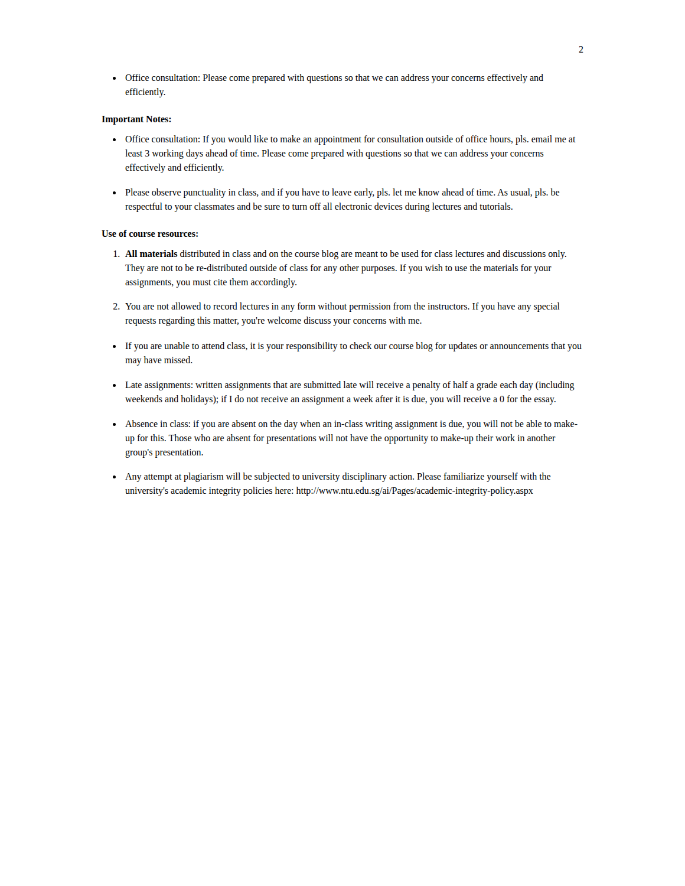2
Office consultation: Please come prepared with questions so that we can address your concerns effectively and efficiently.
Important Notes:
Office consultation: If you would like to make an appointment for consultation outside of office hours, pls. email me at least 3 working days ahead of time. Please come prepared with questions so that we can address your concerns effectively and efficiently.
Please observe punctuality in class, and if you have to leave early, pls. let me know ahead of time. As usual, pls. be respectful to your classmates and be sure to turn off all electronic devices during lectures and tutorials.
Use of course resources:
All materials distributed in class and on the course blog are meant to be used for class lectures and discussions only. They are not to be re-distributed outside of class for any other purposes. If you wish to use the materials for your assignments, you must cite them accordingly.
You are not allowed to record lectures in any form without permission from the instructors. If you have any special requests regarding this matter, you're welcome discuss your concerns with me.
If you are unable to attend class, it is your responsibility to check our course blog for updates or announcements that you may have missed.
Late assignments: written assignments that are submitted late will receive a penalty of half a grade each day (including weekends and holidays); if I do not receive an assignment a week after it is due, you will receive a 0 for the essay.
Absence in class: if you are absent on the day when an in-class writing assignment is due, you will not be able to make-up for this. Those who are absent for presentations will not have the opportunity to make-up their work in another group's presentation.
Any attempt at plagiarism will be subjected to university disciplinary action. Please familiarize yourself with the university's academic integrity policies here: http://www.ntu.edu.sg/ai/Pages/academic-integrity-policy.aspx